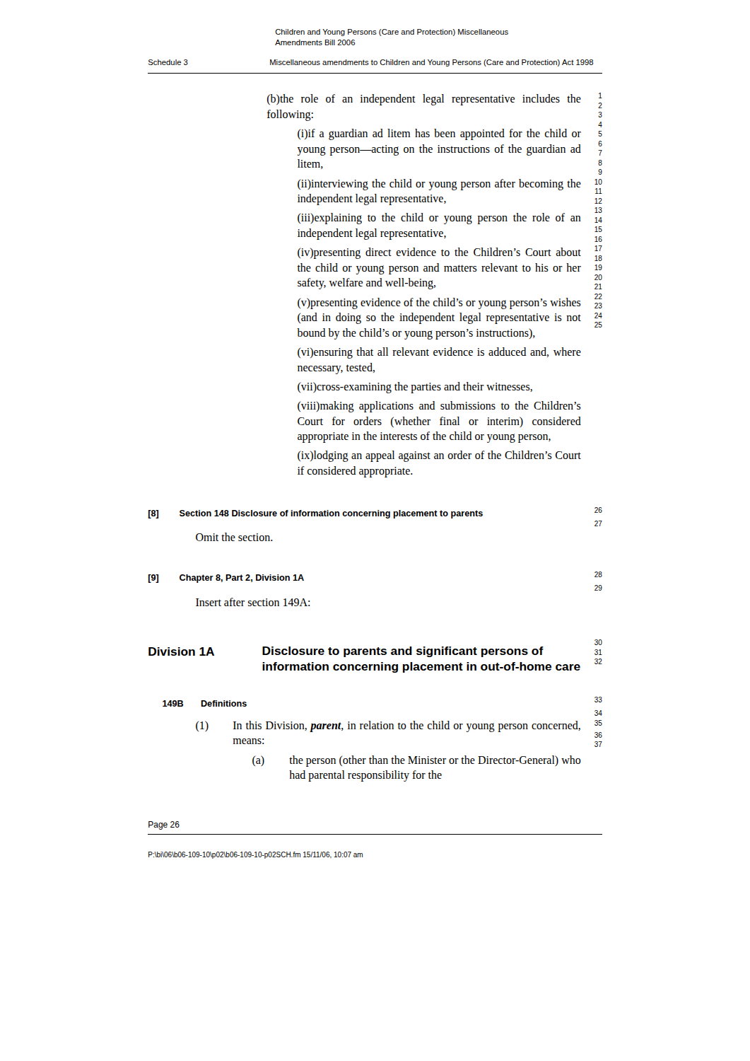Children and Young Persons (Care and Protection) Miscellaneous
Amendments Bill 2006
Schedule 3
Miscellaneous amendments to Children and Young Persons (Care and Protection) Act 1998
(b) the role of an independent legal representative includes the following:
(i) if a guardian ad litem has been appointed for the child or young person—acting on the instructions of the guardian ad litem,
(ii) interviewing the child or young person after becoming the independent legal representative,
(iii) explaining to the child or young person the role of an independent legal representative,
(iv) presenting direct evidence to the Children’s Court about the child or young person and matters relevant to his or her safety, welfare and well-being,
(v) presenting evidence of the child’s or young person’s wishes (and in doing so the independent legal representative is not bound by the child’s or young person’s instructions),
(vi) ensuring that all relevant evidence is adduced and, where necessary, tested,
(vii) cross-examining the parties and their witnesses,
(viii) making applications and submissions to the Children’s Court for orders (whether final or interim) considered appropriate in the interests of the child or young person,
(ix) lodging an appeal against an order of the Children’s Court if considered appropriate.
12 345 67 89 101112 13141516 1718 19 20212223 2425
[8]
Section 148 Disclosure of information concerning placement to parents
Omit the section.
26 27
[9]
Chapter 8, Part 2, Division 1A
Insert after section 149A:
28 29
Division 1A
Disclosure to parents and significant persons of information concerning placement in out-of-home care
303132
149B
Definitions
(1)
In this Division, parent, in relation to the child or young person concerned, means:
(a)
the person (other than the Minister or the Director-General) who had parental responsibility for the
33 3435 3637
Page 26
P:\bi\06\b06-109-10\p02\b06-109-10-p02SCH.fm 15/11/06, 10:07 am